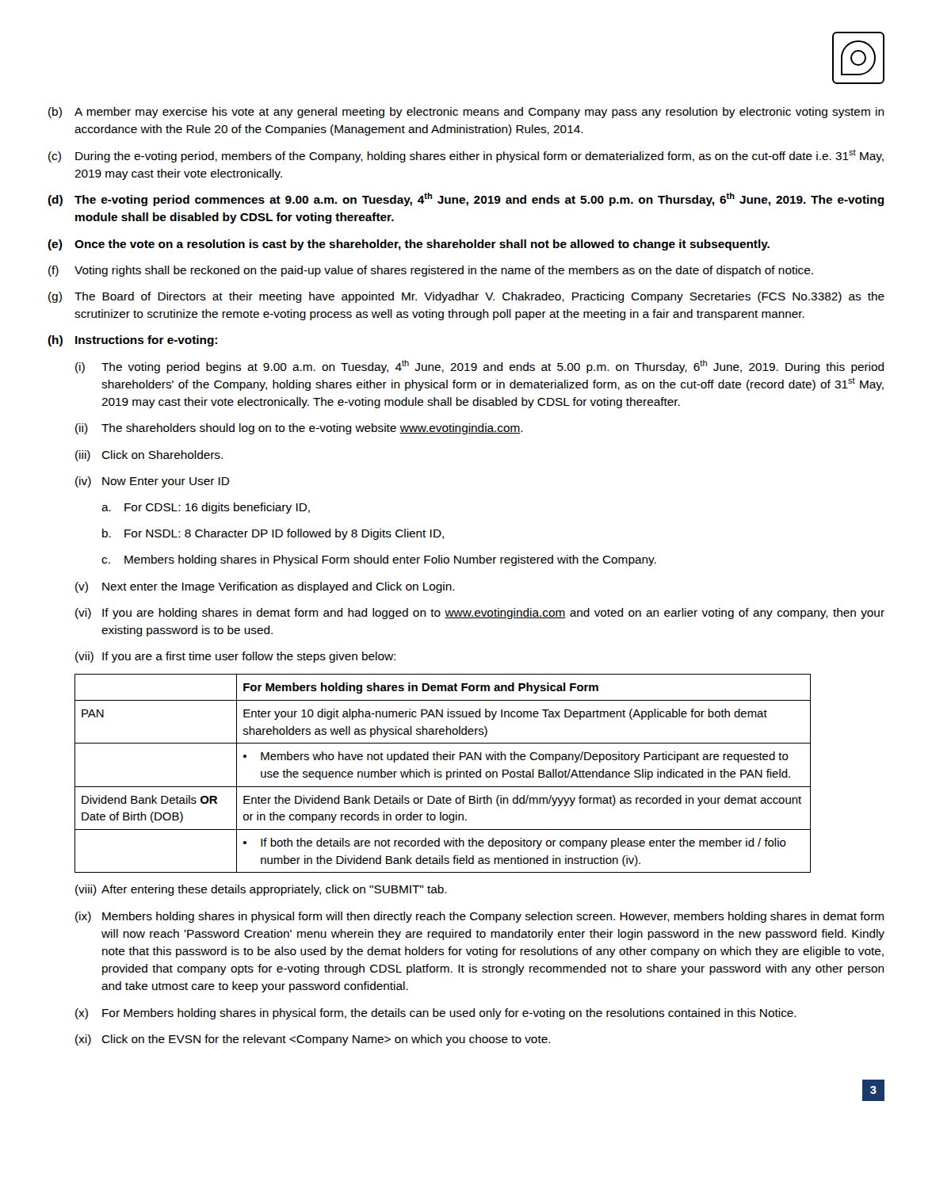(b)
A member may exercise his vote at any general meeting by electronic means and Company may pass any resolution by electronic voting system in accordance with the Rule 20 of the Companies (Management and Administration) Rules, 2014.
(c)
During the e-voting period, members of the Company, holding shares either in physical form or dematerialized form, as on the cut-off date i.e. 31st May, 2019 may cast their vote electronically.
(d)
The e-voting period commences at 9.00 a.m. on Tuesday, 4th June, 2019 and ends at 5.00 p.m. on Thursday, 6th June, 2019. The e-voting module shall be disabled by CDSL for voting thereafter.
(e)
Once the vote on a resolution is cast by the shareholder, the shareholder shall not be allowed to change it subsequently.
(f)
Voting rights shall be reckoned on the paid-up value of shares registered in the name of the members as on the date of dispatch of notice.
(g)
The Board of Directors at their meeting have appointed Mr. Vidyadhar V. Chakradeo, Practicing Company Secretaries (FCS No.3382) as the scrutinizer to scrutinize the remote e-voting process as well as voting through poll paper at the meeting in a fair and transparent manner.
(h)
Instructions for e-voting:
(i)
The voting period begins at 9.00 a.m. on Tuesday, 4th June, 2019 and ends at 5.00 p.m. on Thursday, 6th June, 2019. During this period shareholders' of the Company, holding shares either in physical form or in dematerialized form, as on the cut-off date (record date) of 31st May, 2019 may cast their vote electronically. The e-voting module shall be disabled by CDSL for voting thereafter.
(ii)
The shareholders should log on to the e-voting website www.evotingindia.com.
(iii)
Click on Shareholders.
(iv)
Now Enter your User ID
a.
For CDSL: 16 digits beneficiary ID,
b.
For NSDL: 8 Character DP ID followed by 8 Digits Client ID,
c.
Members holding shares in Physical Form should enter Folio Number registered with the Company.
(v)
Next enter the Image Verification as displayed and Click on Login.
(vi)
If you are holding shares in demat form and had logged on to www.evotingindia.com and voted on an earlier voting of any company, then your existing password is to be used.
(vii)
If you are a first time user follow the steps given below:
| | For Members holding shares in Demat Form and Physical Form |
| PAN | Enter your 10 digit alpha-numeric PAN issued by Income Tax Department (Applicable for both demat shareholders as well as physical shareholders) |
| | • Members who have not updated their PAN with the Company/Depository Participant are requested to use the sequence number which is printed on Postal Ballot/Attendance Slip indicated in the PAN field. |
| Dividend Bank Details OR Date of Birth (DOB) | Enter the Dividend Bank Details or Date of Birth (in dd/mm/yyyy format) as recorded in your demat account or in the company records in order to login. |
| | • If both the details are not recorded with the depository or company please enter the member id / folio number in the Dividend Bank details field as mentioned in instruction (iv). |
(viii)
After entering these details appropriately, click on "SUBMIT" tab.
(ix)
Members holding shares in physical form will then directly reach the Company selection screen. However, members holding shares in demat form will now reach 'Password Creation' menu wherein they are required to mandatorily enter their login password in the new password field. Kindly note that this password is to be also used by the demat holders for voting for resolutions of any other company on which they are eligible to vote, provided that company opts for e-voting through CDSL platform. It is strongly recommended not to share your password with any other person and take utmost care to keep your password confidential.
(x)
For Members holding shares in physical form, the details can be used only for e-voting on the resolutions contained in this Notice.
(xi)
Click on the EVSN for the relevant <Company Name> on which you choose to vote.
3